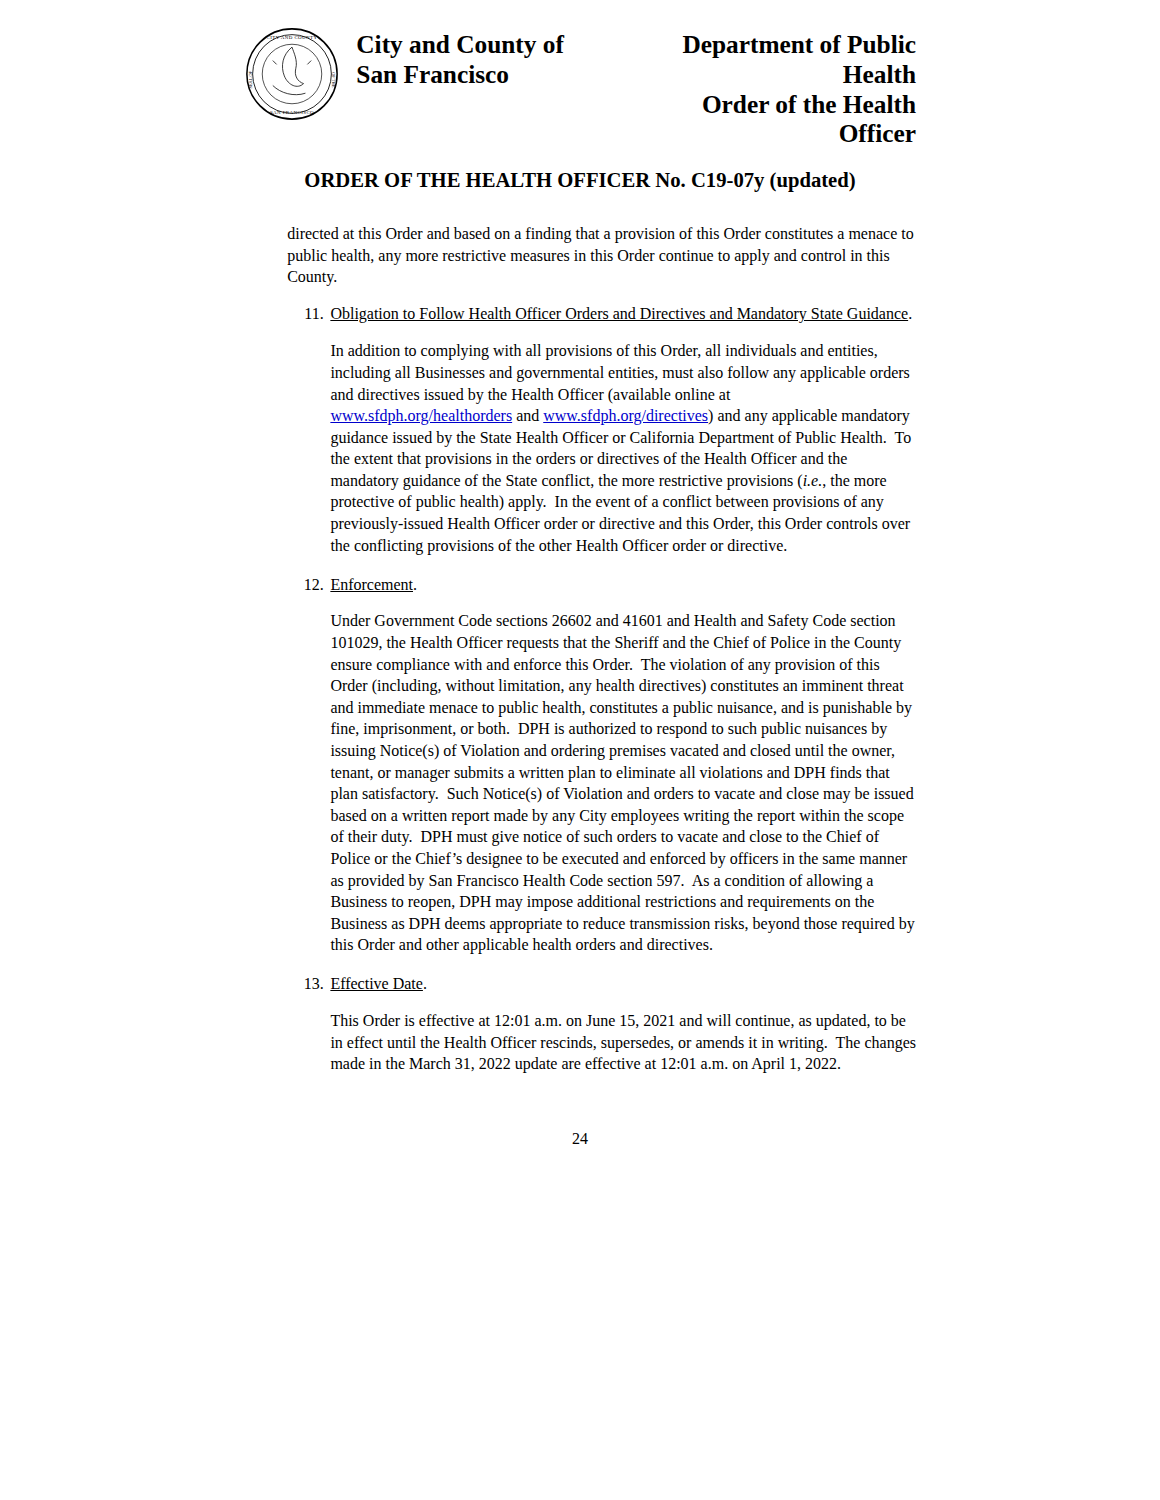CITY AND COUNTY SAN FRANCISCO SEAL OF OF THE
City and County of
San Francisco
Department of Public Health
Order of the Health Officer
ORDER OF THE HEALTH OFFICER No. C19-07y (updated)
directed at this Order and based on a finding that a provision of this Order constitutes a menace to public health, any more restrictive measures in this Order continue to apply and control in this County.
11.
Obligation to Follow Health Officer Orders and Directives and Mandatory State Guidance.
In addition to complying with all provisions of this Order, all individuals and entities, including all Businesses and governmental entities, must also follow any applicable orders and directives issued by the Health Officer (available online at www.sfdph.org/healthorders and www.sfdph.org/directives) and any applicable mandatory guidance issued by the State Health Officer or California Department of Public Health. To the extent that provisions in the orders or directives of the Health Officer and the mandatory guidance of the State conflict, the more restrictive provisions (i.e., the more protective of public health) apply. In the event of a conflict between provisions of any previously-issued Health Officer order or directive and this Order, this Order controls over the conflicting provisions of the other Health Officer order or directive.
12.
Enforcement.
Under Government Code sections 26602 and 41601 and Health and Safety Code section 101029, the Health Officer requests that the Sheriff and the Chief of Police in the County ensure compliance with and enforce this Order. The violation of any provision of this Order (including, without limitation, any health directives) constitutes an imminent threat and immediate menace to public health, constitutes a public nuisance, and is punishable by fine, imprisonment, or both. DPH is authorized to respond to such public nuisances by issuing Notice(s) of Violation and ordering premises vacated and closed until the owner, tenant, or manager submits a written plan to eliminate all violations and DPH finds that plan satisfactory. Such Notice(s) of Violation and orders to vacate and close may be issued based on a written report made by any City employees writing the report within the scope of their duty. DPH must give notice of such orders to vacate and close to the Chief of Police or the Chief’s designee to be executed and enforced by officers in the same manner as provided by San Francisco Health Code section 597. As a condition of allowing a Business to reopen, DPH may impose additional restrictions and requirements on the Business as DPH deems appropriate to reduce transmission risks, beyond those required by this Order and other applicable health orders and directives.
13.
Effective Date.
This Order is effective at 12:01 a.m. on June 15, 2021 and will continue, as updated, to be in effect until the Health Officer rescinds, supersedes, or amends it in writing. The changes made in the March 31, 2022 update are effective at 12:01 a.m. on April 1, 2022.
24